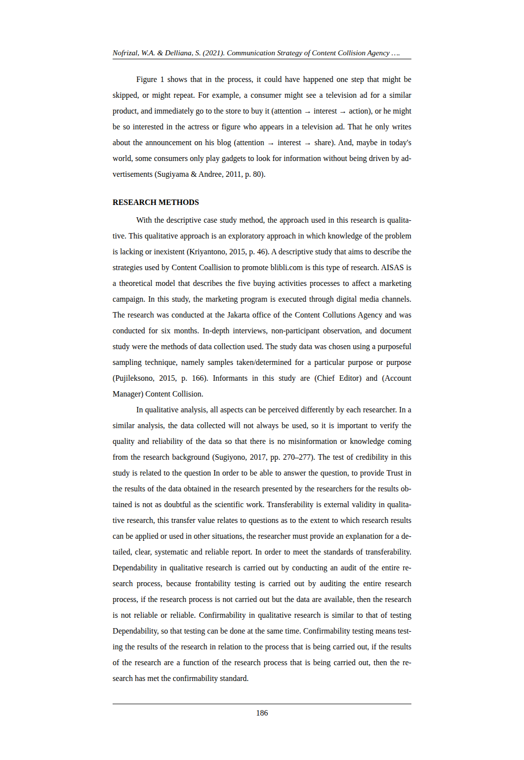Nofrizal, W.A. & Delliana, S. (2021). Communication Strategy of Content Collision Agency ….
Figure 1 shows that in the process, it could have happened one step that might be skipped, or might repeat. For example, a consumer might see a television ad for a similar product, and immediately go to the store to buy it (attention → interest → action), or he might be so interested in the actress or figure who appears in a television ad. That he only writes about the announcement on his blog (attention → interest → share). And, maybe in today's world, some consumers only play gadgets to look for information without being driven by advertisements (Sugiyama & Andree, 2011, p. 80).
Research Methods
With the descriptive case study method, the approach used in this research is qualitative. This qualitative approach is an exploratory approach in which knowledge of the problem is lacking or inexistent (Kriyantono, 2015, p. 46). A descriptive study that aims to describe the strategies used by Content Coallision to promote blibli.com is this type of research. AISAS is a theoretical model that describes the five buying activities processes to affect a marketing campaign. In this study, the marketing program is executed through digital media channels. The research was conducted at the Jakarta office of the Content Collutions Agency and was conducted for six months. In-depth interviews, non-participant observation, and document study were the methods of data collection used. The study data was chosen using a purposeful sampling technique, namely samples taken/determined for a particular purpose or purpose (Pujileksono, 2015, p. 166). Informants in this study are (Chief Editor) and (Account Manager) Content Collision.
In qualitative analysis, all aspects can be perceived differently by each researcher. In a similar analysis, the data collected will not always be used, so it is important to verify the quality and reliability of the data so that there is no misinformation or knowledge coming from the research background (Sugiyono, 2017, pp. 270–277). The test of credibility in this study is related to the question In order to be able to answer the question, to provide Trust in the results of the data obtained in the research presented by the researchers for the results obtained is not as doubtful as the scientific work. Transferability is external validity in qualitative research, this transfer value relates to questions as to the extent to which research results can be applied or used in other situations, the researcher must provide an explanation for a detailed, clear, systematic and reliable report. In order to meet the standards of transferability. Dependability in qualitative research is carried out by conducting an audit of the entire research process, because frontability testing is carried out by auditing the entire research process, if the research process is not carried out but the data are available, then the research is not reliable or reliable. Confirmability in qualitative research is similar to that of testing Dependability, so that testing can be done at the same time. Confirmability testing means testing the results of the research in relation to the process that is being carried out, if the results of the research are a function of the research process that is being carried out, then the research has met the confirmability standard.
186